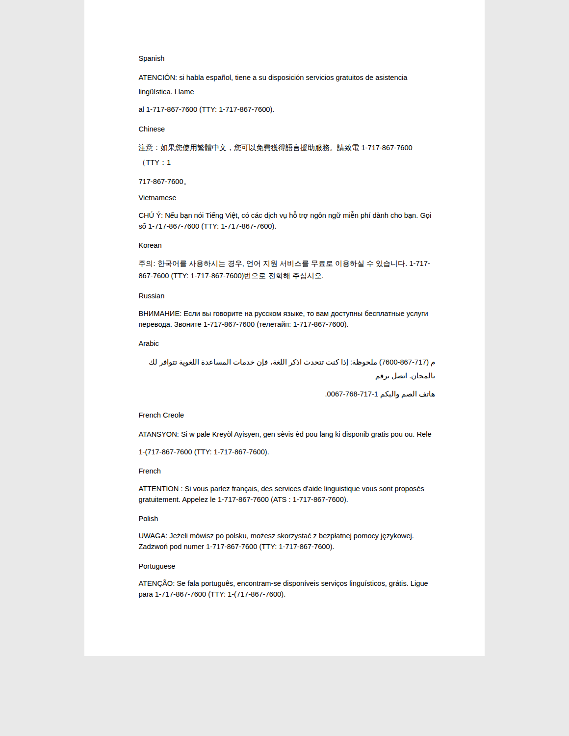Spanish
ATENCIÓN: si habla español, tiene a su disposición servicios gratuitos de asistencia lingüística. Llame
al 1-717-867-7600 (TTY: 1-717-867-7600).
Chinese
注意：如果您使用繁體中文，您可以免費獲得語言援助服務。請致電 1-717-867-7600（TTY：1
717-867-7600。
Vietnamese
CHÚ Ý: Nếu bạn nói Tiếng Việt, có các dịch vụ hỗ trợ ngôn ngữ miễn phí dành cho bạn. Gọi số 1-717-867-7600 (TTY: 1-717-867-7600).
Korean
주의: 한국어를 사용하시는 경우, 언어 지원 서비스를 무료로 이용하실 수 있습니다. 1-717-867-7600 (TTY: 1-717-867-7600)번으로 전화해 주십시오.
Russian
ВНИМАНИЕ: Если вы говорите на русском языке, то вам доступны бесплатные услуги перевода. Звоните 1-717-867-7600 (телетайп: 1-717-867-7600).
Arabic
م (717-867-7600) ملحوظة: إذا كنت تتحدث اذكر اللغة، فإن خدمات المساعدة اللغوية تتوافر لك بالمجان. اتصل برقم
هاتف الصم والبكم 1-717-768-0067.
French Creole
ATANSYON: Si w pale Kreyòl Ayisyen, gen sèvis èd pou lang ki disponib gratis pou ou. Rele
1-(717-867-7600 (TTY: 1-717-867-7600).
French
ATTENTION : Si vous parlez français, des services d'aide linguistique vous sont proposés gratuitement. Appelez le 1-717-867-7600 (ATS : 1-717-867-7600).
Polish
UWAGA: Jeżeli mówisz po polsku, możesz skorzystać z bezpłatnej pomocy językowej. Zadzwoń pod numer 1-717-867-7600 (TTY: 1-717-867-7600).
Portuguese
ATENÇÃO: Se fala português, encontram-se disponíveis serviços linguísticos, grátis. Ligue para 1-717-867-7600 (TTY: 1-(717-867-7600).